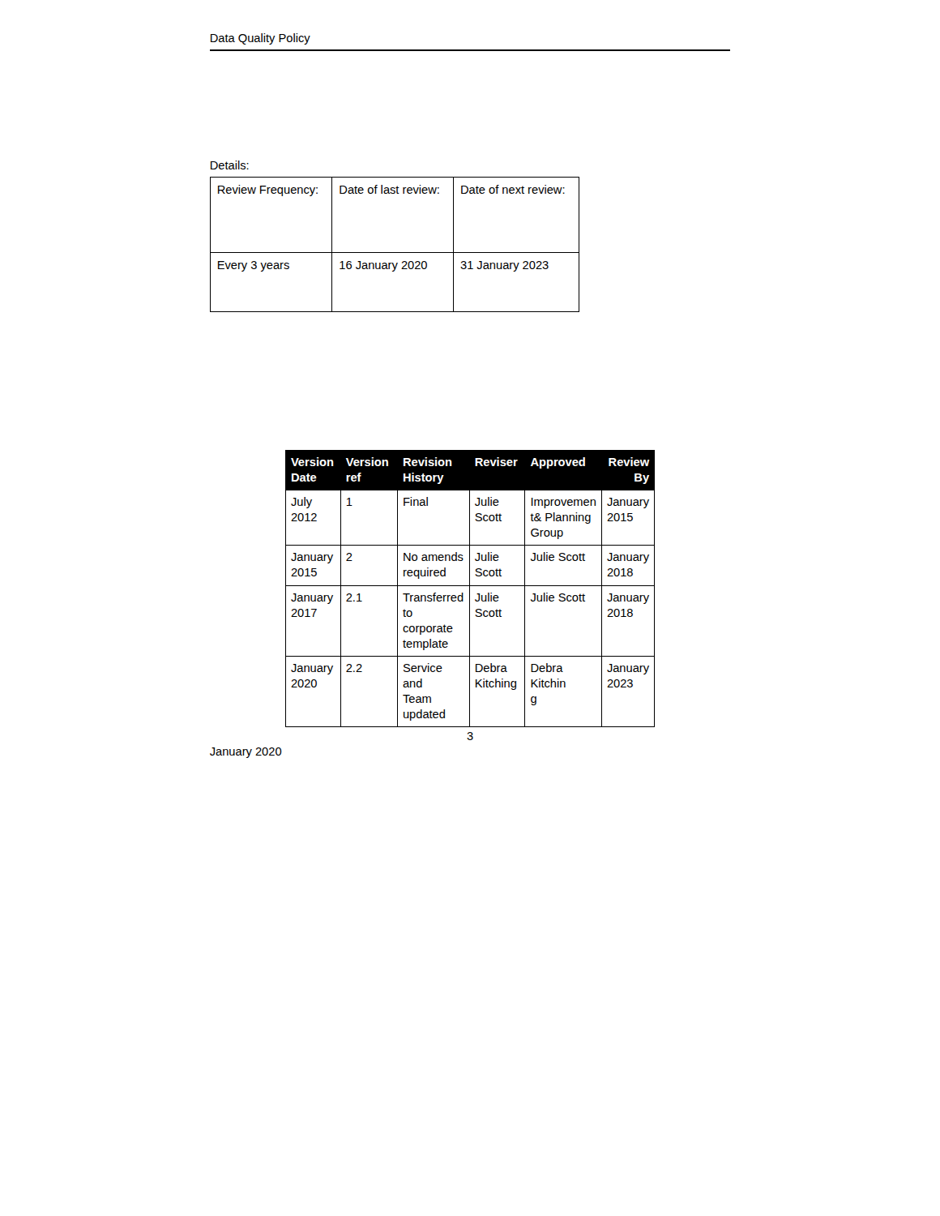Data Quality Policy
Details:
| Review Frequency: | Date of last review: | Date of next review: |
| Every 3 years | 16 January 2020 | 31 January 2023 |
| Version Date | Version ref | Revision History | Reviser | Approved | Review By |
| --- | --- | --- | --- | --- | --- |
| July 2012 | 1 | Final | Julie Scott | Improvemen t& Planning Group | January 2015 |
| January 2015 | 2 | No amends required | Julie Scott | Julie Scott | January 2018 |
| January 2017 | 2.1 | Transferred to corporate template | Julie Scott | Julie Scott | January 2018 |
| January 2020 | 2.2 | Service and Team updated | Debra Kitching | Debra Kitchin g | January 2023 |
3
January 2020